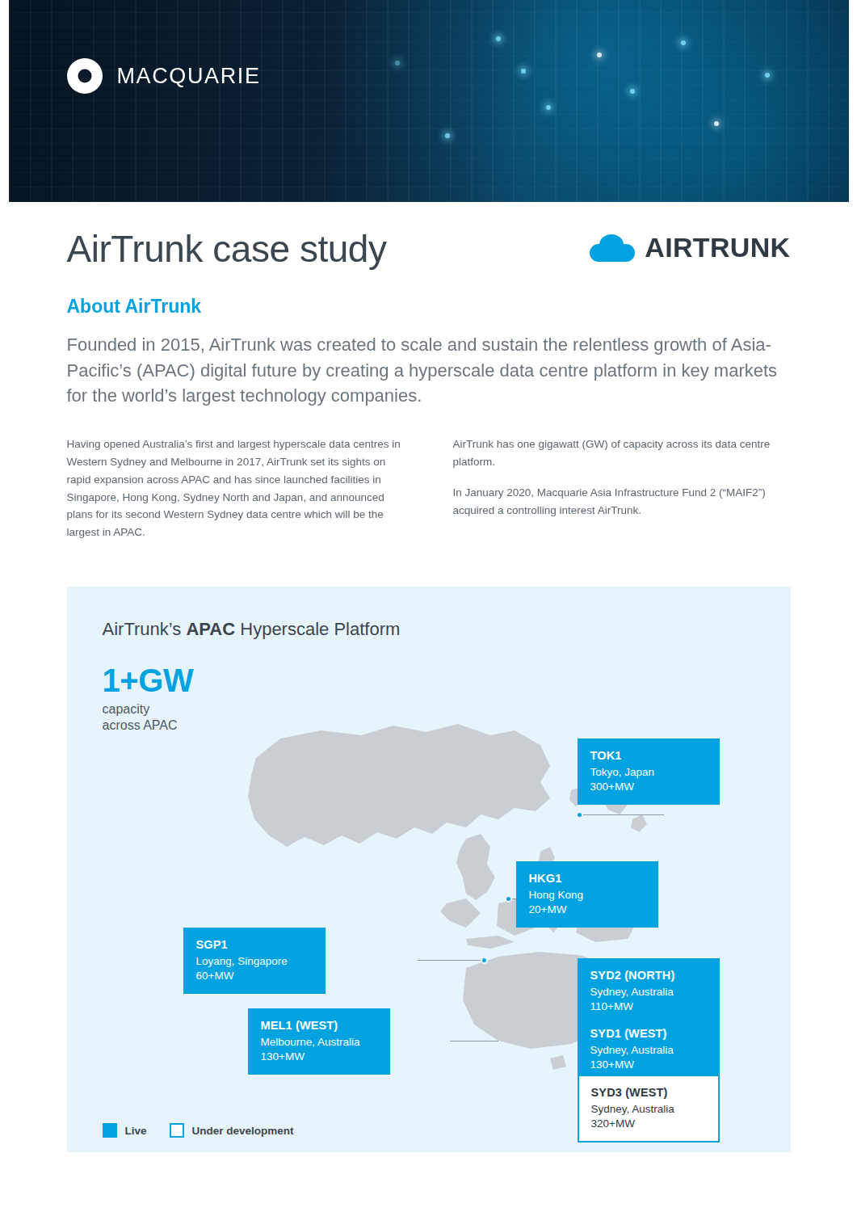Macquarie
AirTrunk case study
AIR TRUNK
About AirTrunk
Founded in 2015, AirTrunk was created to scale and sustain the relentless growth of Asia-Pacific’s (APAC) digital future by creating a hyperscale data centre platform in key markets for the world’s largest technology companies.
Having opened Australia’s first and largest hyperscale data centres in Western Sydney and Melbourne in 2017, AirTrunk set its sights on rapid expansion across APAC and has since launched facilities in Singapore, Hong Kong, Sydney North and Japan, and announced plans for its second Western Sydney data centre which will be the largest in APAC.
AirTrunk has one gigawatt (GW) of capacity across its data centre platform.
In January 2020, Macquarie Asia Infrastructure Fund 2 (“MAIF2”) acquired a controlling interest AirTrunk.
AirTrunk’s APAC Hyperscale Platform
1+GW
capacity
across APAC
TOK1 Tokyo, Japan
300+MW
HKG1 Hong Kong
20+MW
SGP1 Loyang, Singapore
60+MW
MEL1 (WEST) Melbourne, Australia
130+MW
SYD2 (NORTH) Sydney, Australia
110+MW
SYD1 (WEST) Sydney, Australia
130+MW
SYD3 (WEST) Sydney, Australia
320+MW
Live Under development